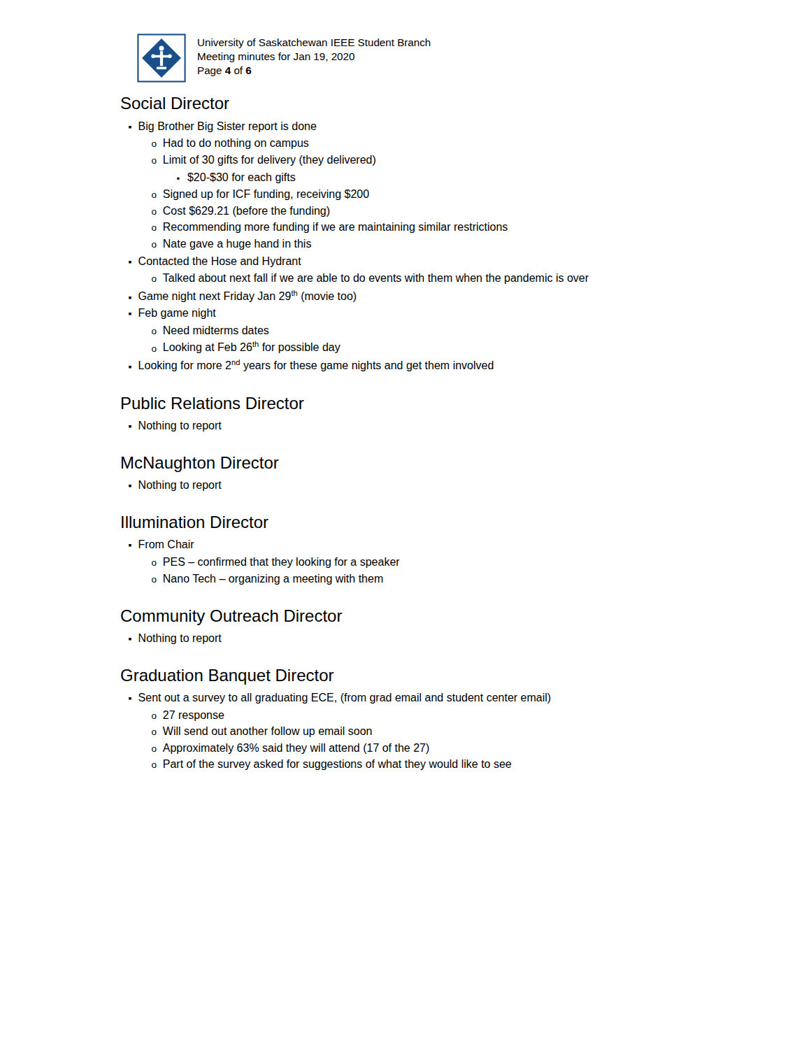University of Saskatchewan IEEE Student Branch
Meeting minutes for Jan 19, 2020
Page 4 of 6
Social Director
Big Brother Big Sister report is done
Had to do nothing on campus
Limit of 30 gifts for delivery (they delivered)
$20-$30 for each gifts
Signed up for ICF funding, receiving $200
Cost $629.21 (before the funding)
Recommending more funding if we are maintaining similar restrictions
Nate gave a huge hand in this
Contacted the Hose and Hydrant
Talked about next fall if we are able to do events with them when the pandemic is over
Game night next Friday Jan 29th (movie too)
Feb game night
Need midterms dates
Looking at Feb 26th for possible day
Looking for more 2nd years for these game nights and get them involved
Public Relations Director
Nothing to report
McNaughton Director
Nothing to report
Illumination Director
From Chair
PES – confirmed that they looking for a speaker
Nano Tech – organizing a meeting with them
Community Outreach Director
Nothing to report
Graduation Banquet Director
Sent out a survey to all graduating ECE, (from grad email and student center email)
27 response
Will send out another follow up email soon
Approximately 63% said they will attend (17 of the 27)
Part of the survey asked for suggestions of what they would like to see